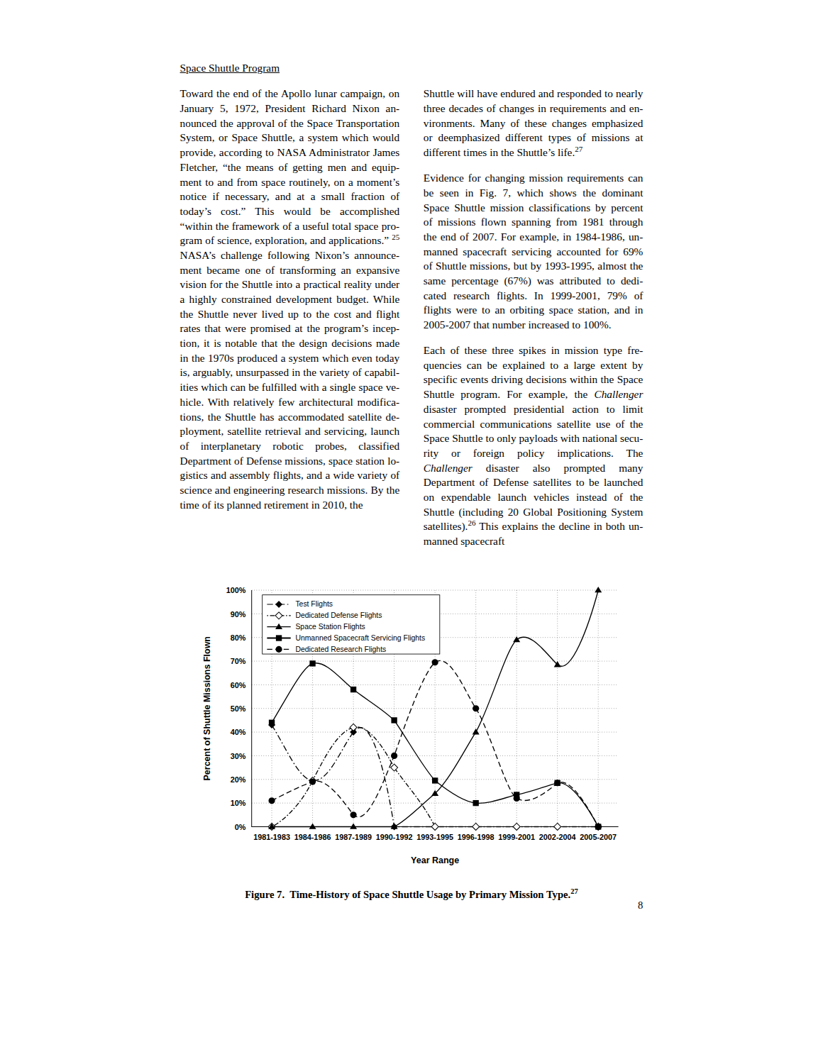Space Shuttle Program
Toward the end of the Apollo lunar campaign, on January 5, 1972, President Richard Nixon announced the approval of the Space Transportation System, or Space Shuttle, a system which would provide, according to NASA Administrator James Fletcher, “the means of getting men and equipment to and from space routinely, on a moment’s notice if necessary, and at a small fraction of today’s cost.” This would be accomplished “within the framework of a useful total space program of science, exploration, and applications.” 25 NASA’s challenge following Nixon’s announcement became one of transforming an expansive vision for the Shuttle into a practical reality under a highly constrained development budget. While the Shuttle never lived up to the cost and flight rates that were promised at the program’s inception, it is notable that the design decisions made in the 1970s produced a system which even today is, arguably, unsurpassed in the variety of capabilities which can be fulfilled with a single space vehicle. With relatively few architectural modifications, the Shuttle has accommodated satellite deployment, satellite retrieval and servicing, launch of interplanetary robotic probes, classified Department of Defense missions, space station logistics and assembly flights, and a wide variety of science and engineering research missions. By the time of its planned retirement in 2010, the
Shuttle will have endured and responded to nearly three decades of changes in requirements and environments. Many of these changes emphasized or deemphasized different types of missions at different times in the Shuttle’s life.27
Evidence for changing mission requirements can be seen in Fig. 7, which shows the dominant Space Shuttle mission classifications by percent of missions flown spanning from 1981 through the end of 2007. For example, in 1984-1986, unmanned spacecraft servicing accounted for 69% of Shuttle missions, but by 1993-1995, almost the same percentage (67%) was attributed to dedicated research flights. In 1999-2001, 79% of flights were to an orbiting space station, and in 2005-2007 that number increased to 100%.
Each of these three spikes in mission type frequencies can be explained to a large extent by specific events driving decisions within the Space Shuttle program. For example, the Challenger disaster prompted presidential action to limit commercial communications satellite use of the Space Shuttle to only payloads with national security or foreign policy implications. The Challenger disaster also prompted many Department of Defense satellites to be launched on expendable launch vehicles instead of the Shuttle (including 20 Global Positioning System satellites).26 This explains the decline in both unmanned spacecraft
0% 10% 20% 30% 40% 50% 60% 70% 80% 90% 100% Percent of Shuttle Missions Flown Year Range 1981-1983 1984-1986 1987-1989 1990-1992 1993-1995 1996-1998 1999-2001 2002-2004 2005-2007 Test Flights Dedicated Defense Flights Space Station Flights Unmanned Spacecraft Servicing Flights Dedicated Research Flights
Figure 7. Time-History of Space Shuttle Usage by Primary Mission Type.27
8